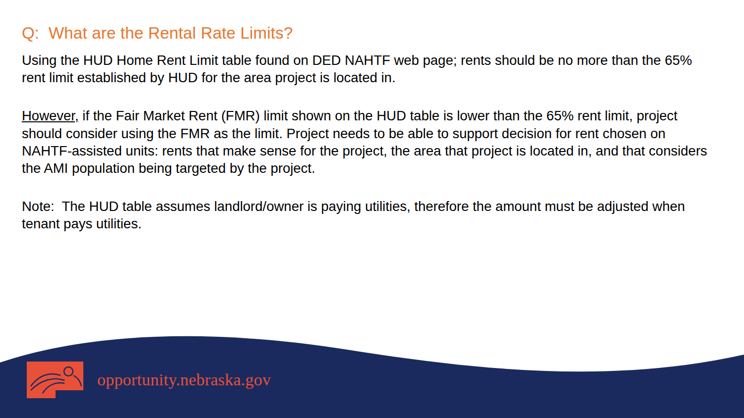Q: What are the Rental Rate Limits?
Using the HUD Home Rent Limit table found on DED NAHTF web page; rents should be no more than the 65% rent limit established by HUD for the area project is located in.
However, if the Fair Market Rent (FMR) limit shown on the HUD table is lower than the 65% rent limit, project should consider using the FMR as the limit. Project needs to be able to support decision for rent chosen on NAHTF-assisted units: rents that make sense for the project, the area that project is located in, and that considers the AMI population being targeted by the project.
Note: The HUD table assumes landlord/owner is paying utilities, therefore the amount must be adjusted when tenant pays utilities.
opportunity.nebraska.gov